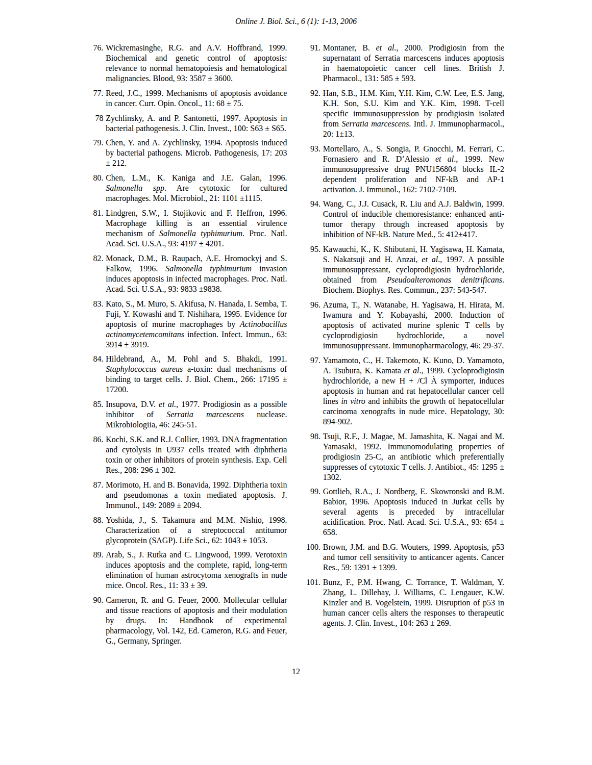Online J. Biol. Sci., 6 (1): 1-13, 2006
76 Wickremasinghe, R.G. and A.V. Hoffbrand, 1999. Biochemical and genetic control of apoptosis: relevance to normal hematopoiesis and hematological malignancies. Blood, 93: 3587 ± 3600.
77 Reed, J.C., 1999. Mechanisms of apoptosis avoidance in cancer. Curr. Opin. Oncol., 11: 68 ± 75.
78 Zychlinsky, A. and P. Santonetti, 1997. Apoptosis in bacterial pathogenesis. J. Clin. Invest., 100: S63 ± S65.
79 Chen, Y. and A. Zychlinsky, 1994. Apoptosis induced by bacterial pathogens. Microb. Pathogenesis, 17: 203 ± 212.
80 Chen, L.M., K. Kaniga and J.E. Galan, 1996. Salmonella spp. Are cytotoxic for cultured macrophages. Mol. Microbiol., 21: 1101 ±1115.
81 Lindgren, S.W., I. Stojikovic and F. Heffron, 1996. Macrophage killing is an essential virulence mechanism of Salmonella typhimurium. Proc. Natl. Acad. Sci. U.S.A., 93: 4197 ± 4201.
82 Monack, D.M., B. Raupach, A.E. Hromockyj and S. Falkow, 1996. Salmonella typhimurium invasion induces apoptosis in infected macrophages. Proc. Natl. Acad. Sci. U.S.A., 93: 9833 ±9838.
83 Kato, S., M. Muro, S. Akifusa, N. Hanada, I. Semba, T. Fuji, Y. Kowashi and T. Nishihara, 1995. Evidence for apoptosis of murine macrophages by Actinobacillus actinomycetemcomitans infection. Infect. Immun., 63: 3914 ± 3919.
84 Hildebrand, A., M. Pohl and S. Bhakdi, 1991. Staphylococcus aureus a-toxin: dual mechanisms of binding to target cells. J. Biol. Chem., 266: 17195 ± 17200.
85 Insupova, D.V. et al., 1977. Prodigiosin as a possible inhibitor of Serratia marcescens nuclease. Mikrobiologiia, 46: 245-51.
86 Kochi, S.K. and R.J. Collier, 1993. DNA fragmentation and cytolysis in U937 cells treated with diphtheria toxin or other inhibitors of protein synthesis. Exp. Cell Res., 208: 296 ± 302.
87 Morimoto, H. and B. Bonavida, 1992. Diphtheria toxin and pseudomonas a toxin mediated apoptosis. J. Immunol., 149: 2089 ± 2094.
88 Yoshida, J., S. Takamura and M.M. Nishio, 1998. Characterization of a streptococcal antitumor glycoprotein (SAGP). Life Sci., 62: 1043 ± 1053.
89 Arab, S., J. Rutka and C. Lingwood, 1999. Verotoxin induces apoptosis and the complete, rapid, long-term elimination of human astrocytoma xenografts in nude mice. Oncol. Res., 11: 33 ± 39.
90 Cameron, R. and G. Feuer, 2000. Mollecular cellular and tissue reactions of apoptosis and their modulation by drugs. In: Handbook of experimental pharmacology, Vol. 142, Ed. Cameron, R.G. and Feuer, G., Germany, Springer.
91 Montaner, B. et al., 2000. Prodigiosin from the supernatant of Serratia marcescens induces apoptosis in haematopoietic cancer cell lines. British J. Pharmacol., 131: 585 ± 593.
92 Han, S.B., H.M. Kim, Y.H. Kim, C.W. Lee, E.S. Jang, K.H. Son, S.U. Kim and Y.K. Kim, 1998. T-cell specific immunosuppression by prodigiosin isolated from Serratia marcescens. Intl. J. Immunopharmacol., 20: 1±13.
93 Mortellaro, A., S. Songia, P. Gnocchi, M. Ferrari, C. Fornasiero and R. D’Alessio et al., 1999. New immunosuppressive drug PNU156804 blocks IL-2 dependent proliferation and NF-kB and AP-1 activation. J. Immunol., 162: 7102-7109.
94 Wang, C., J.J. Cusack, R. Liu and A.J. Baldwin, 1999. Control of inducible chemoresistance: enhanced anti-tumor therapy through increased apoptosis by inhibition of NF-kB. Nature Med., 5: 412±417.
95 Kawauchi, K., K. Shibutani, H. Yagisawa, H. Kamata, S. Nakatsuji and H. Anzai, et al., 1997. A possible immunosuppressant, cycloprodigiosin hydrochloride, obtained from Pseudoalteromonas denitrificans. Biochem. Biophys. Res. Commun., 237: 543-547.
96 Azuma, T., N. Watanabe, H. Yagisawa, H. Hirata, M. Iwamura and Y. Kobayashi, 2000. Induction of apoptosis of activated murine splenic T cells by cycloprodigiosin hydrochloride, a novel immunosuppressant. Immunopharmacology, 46: 29-37.
97 Yamamoto, C., H. Takemoto, K. Kuno, D. Yamamoto, A. Tsubura, K. Kamata et al., 1999. Cycloprodigiosin hydrochloride, a new H + /Cl À symporter, induces apoptosis in human and rat hepatocellular cancer cell lines in vitro and inhibits the growth of hepatocellular carcinoma xenografts in nude mice. Hepatology, 30: 894-902.
98 Tsuji, R.F., J. Magae, M. Jamashita, K. Nagai and M. Yamasaki, 1992. Immunomodulating properties of prodigiosin 25-C, an antibiotic which preferentially suppresses of cytotoxic T cells. J. Antibiot., 45: 1295 ± 1302.
99 Gottlieb, R.A., J. Nordberg, E. Skowronski and B.M. Babior, 1996. Apoptosis induced in Jurkat cells by several agents is preceded by intracellular acidification. Proc. Natl. Acad. Sci. U.S.A., 93: 654 ± 658.
100 Brown, J.M. and B.G. Wouters, 1999. Apoptosis, p53 and tumor cell sensitivity to anticancer agents. Cancer Res., 59: 1391 ± 1399.
101 Bunz, F., P.M. Hwang, C. Torrance, T. Waldman, Y. Zhang, L. Dillehay, J. Williams, C. Lengauer, K.W. Kinzler and B. Vogelstein, 1999. Disruption of p53 in human cancer cells alters the responses to therapeutic agents. J. Clin. Invest., 104: 263 ± 269.
12